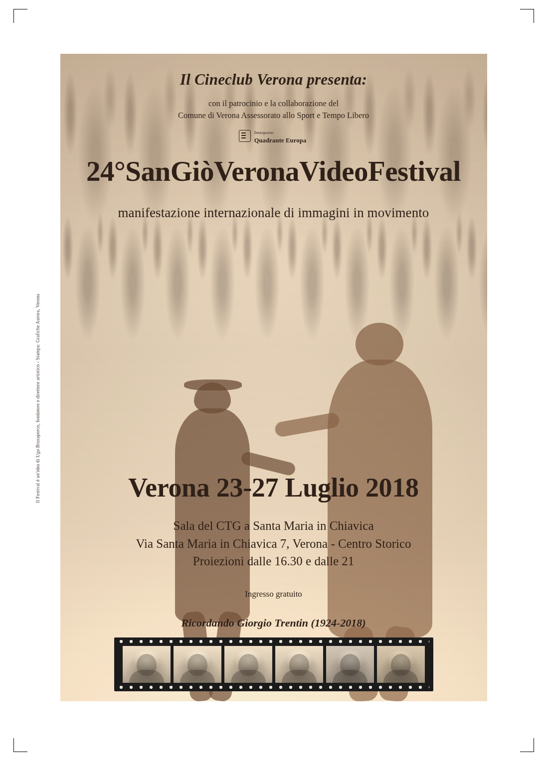Il Festival è un'idea di Ugo Brusaporco, fondatore e direttore artistico - Stampa: Grafiche Aurora, Verona
Il Cineclub Verona presenta:
con il patrocinio e la collaborazione del
Comune di Verona Assessorato allo Sport e Tempo Libero
Interporto
Quadrante Europa
24°SanGiòVeronaVideoFestival
manifestazione internazionale di immagini in movimento
Verona 23-27 Luglio 2018
Sala del CTG a Santa Maria in Chiavica
Via Santa Maria in Chiavica 7, Verona - Centro Storico
Proiezioni dalle 16.30 e dalle 21
Ingresso gratuito
Ricordando Giorgio Trentin (1924-2018)